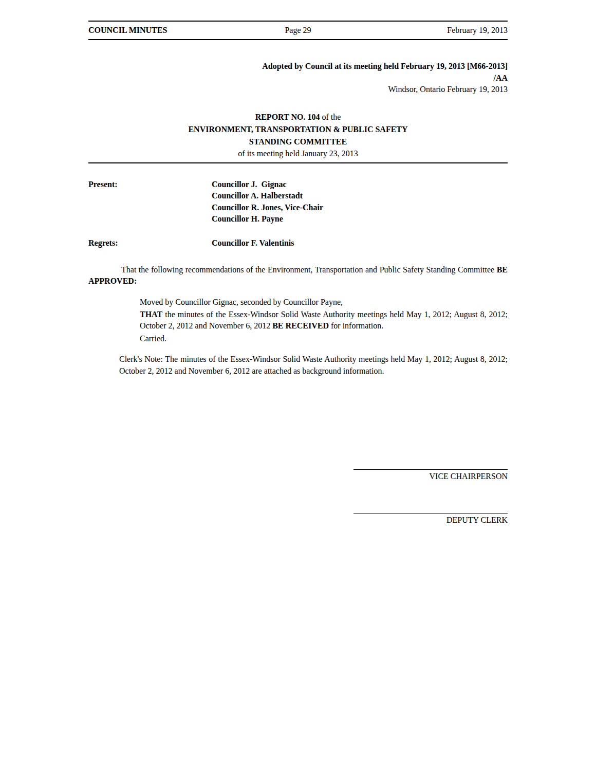COUNCIL MINUTES
Page 29
February 19, 2013
Adopted by Council at its meeting held February 19, 2013 [M66-2013]
/AA
Windsor, Ontario February 19, 2013
REPORT NO. 104 of the
ENVIRONMENT, TRANSPORTATION & PUBLIC SAFETY
STANDING COMMITTEE
of its meeting held January 23, 2013
Present:
Councillor J. Gignac
Councillor A. Halberstadt
Councillor R. Jones, Vice-Chair
Councillor H. Payne
Regrets:
Councillor F. Valentinis
    That the following recommendations of the Environment, Transportation and Public Safety Standing Committee BE APPROVED:
Moved by Councillor Gignac, seconded by Councillor Payne,
THAT the minutes of the Essex-Windsor Solid Waste Authority meetings held May 1, 2012; August 8, 2012; October 2, 2012 and November 6, 2012 BE RECEIVED for information.
Carried.
Clerk's Note: The minutes of the Essex-Windsor Solid Waste Authority meetings held May 1, 2012; August 8, 2012; October 2, 2012 and November 6, 2012 are attached as background information.
VICE CHAIRPERSON
DEPUTY CLERK